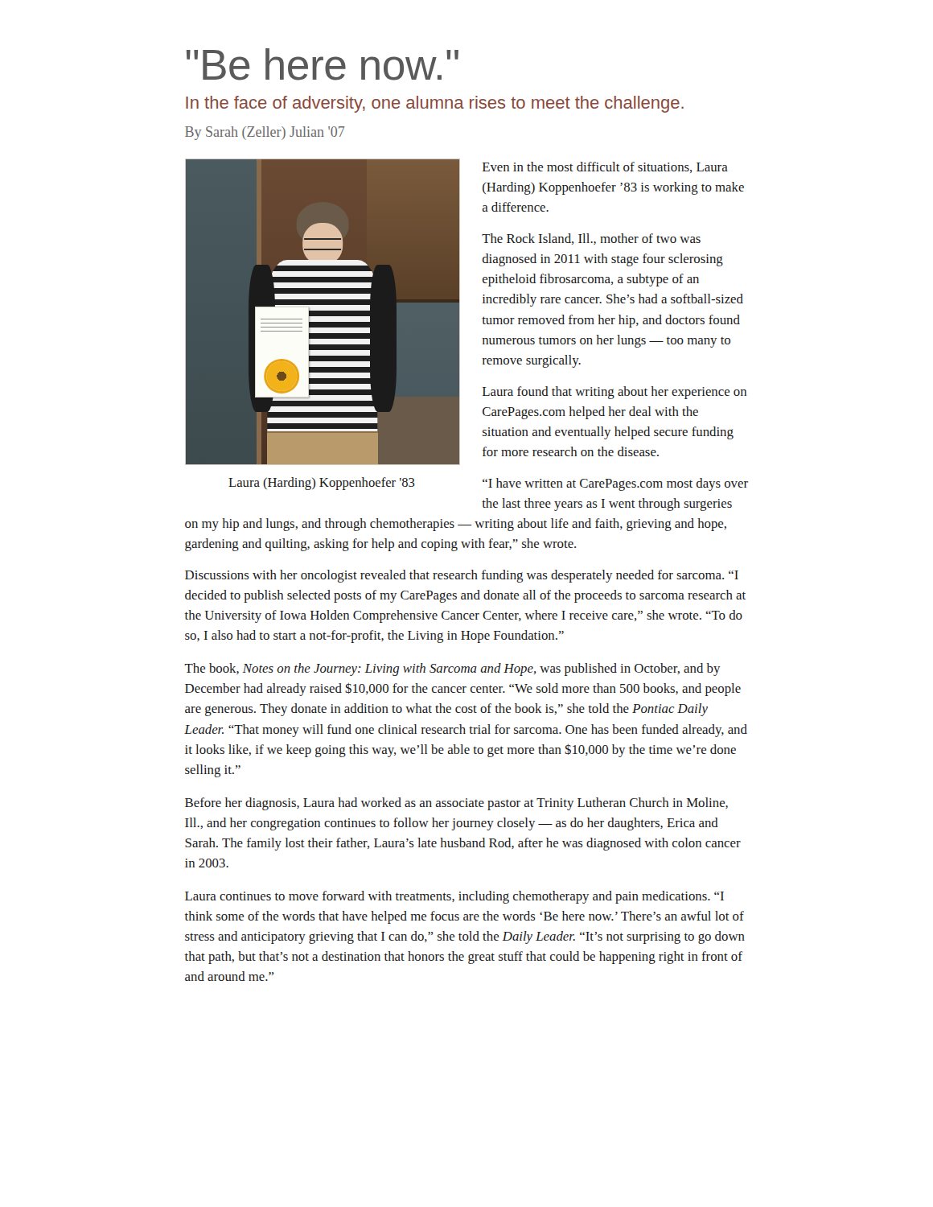"Be here now."
In the face of adversity, one alumna rises to meet the challenge.
By Sarah (Zeller) Julian '07
Laura (Harding) Koppenhoefer '83
Even in the most difficult of situations, Laura (Harding) Koppenhoefer ’83 is working to make a difference.
The Rock Island, Ill., mother of two was diagnosed in 2011 with stage four sclerosing epitheloid fibrosarcoma, a subtype of an incredibly rare cancer. She’s had a softball-sized tumor removed from her hip, and doctors found numerous tumors on her lungs — too many to remove surgically.
Laura found that writing about her experience on CarePages.com helped her deal with the situation and eventually helped secure funding for more research on the disease.
“I have written at CarePages.com most days over the last three years as I went through surgeries on my hip and lungs, and through chemotherapies — writing about life and faith, grieving and hope, gardening and quilting, asking for help and coping with fear,” she wrote.
Discussions with her oncologist revealed that research funding was desperately needed for sarcoma. “I decided to publish selected posts of my CarePages and donate all of the proceeds to sarcoma research at the University of Iowa Holden Comprehensive Cancer Center, where I receive care,” she wrote. “To do so, I also had to start a not-for-profit, the Living in Hope Foundation.”
The book, Notes on the Journey: Living with Sarcoma and Hope, was published in October, and by December had already raised $10,000 for the cancer center. “We sold more than 500 books, and people are generous. They donate in addition to what the cost of the book is,” she told the Pontiac Daily Leader. “That money will fund one clinical research trial for sarcoma. One has been funded already, and it looks like, if we keep going this way, we’ll be able to get more than $10,000 by the time we’re done selling it.”
Before her diagnosis, Laura had worked as an associate pastor at Trinity Lutheran Church in Moline, Ill., and her congregation continues to follow her journey closely — as do her daughters, Erica and Sarah. The family lost their father, Laura’s late husband Rod, after he was diagnosed with colon cancer in 2003.
Laura continues to move forward with treatments, including chemotherapy and pain medications. “I think some of the words that have helped me focus are the words ‘Be here now.’ There’s an awful lot of stress and anticipatory grieving that I can do,” she told the Daily Leader. “It’s not surprising to go down that path, but that’s not a destination that honors the great stuff that could be happening right in front of and around me.”